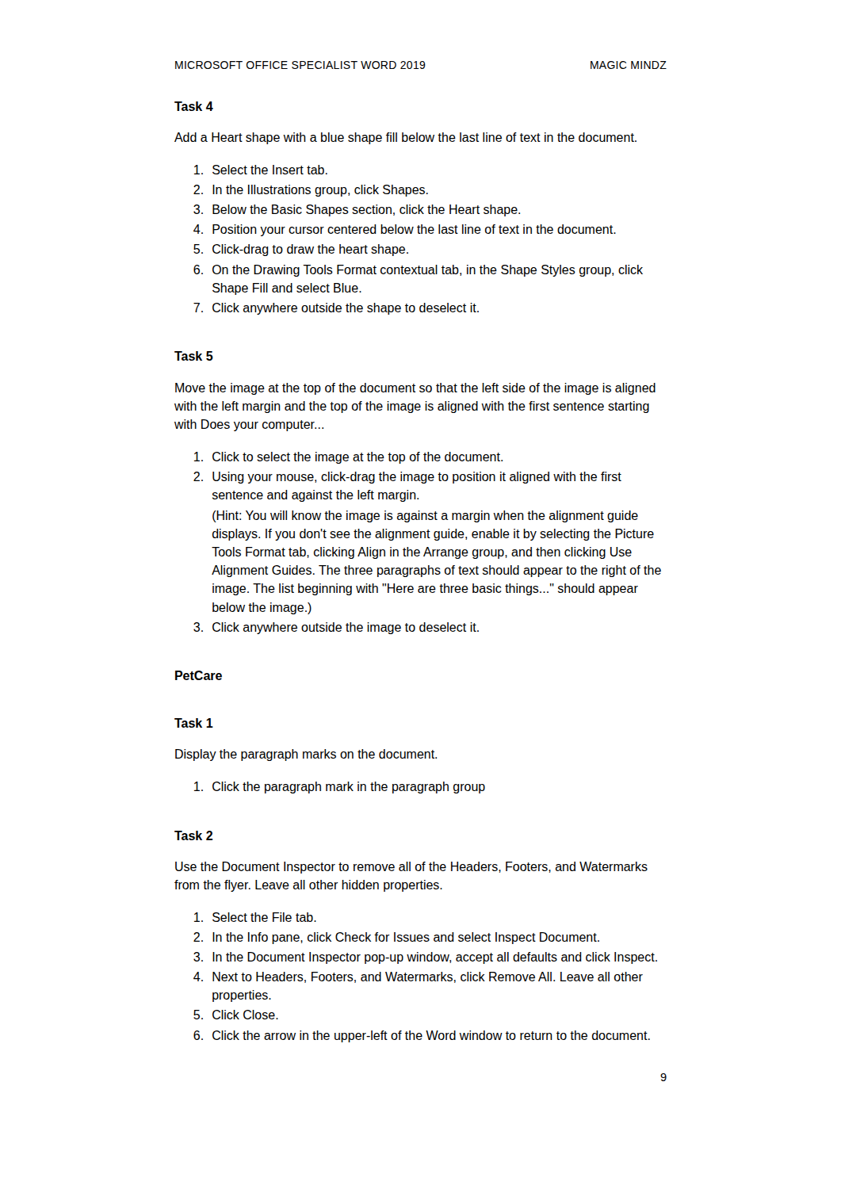Microsoft Office Specialist Word 2019 Magic Mindz
Task 4
Add a Heart shape with a blue shape fill below the last line of text in the document.
Select the Insert tab.
In the Illustrations group, click Shapes.
Below the Basic Shapes section, click the Heart shape.
Position your cursor centered below the last line of text in the document.
Click-drag to draw the heart shape.
On the Drawing Tools Format contextual tab, in the Shape Styles group, click Shape Fill and select Blue.
Click anywhere outside the shape to deselect it.
Task 5
Move the image at the top of the document so that the left side of the image is aligned with the left margin and the top of the image is aligned with the first sentence starting with Does your computer...
Click to select the image at the top of the document.
Using your mouse, click-drag the image to position it aligned with the first sentence and against the left margin. (Hint: You will know the image is against a margin when the alignment guide displays. If you don't see the alignment guide, enable it by selecting the Picture Tools Format tab, clicking Align in the Arrange group, and then clicking Use Alignment Guides. The three paragraphs of text should appear to the right of the image. The list beginning with "Here are three basic things..." should appear below the image.)
Click anywhere outside the image to deselect it.
PetCare
Task 1
Display the paragraph marks on the document.
Click the paragraph mark in the paragraph group
Task 2
Use the Document Inspector to remove all of the Headers, Footers, and Watermarks from the flyer. Leave all other hidden properties.
Select the File tab.
In the Info pane, click Check for Issues and select Inspect Document.
In the Document Inspector pop-up window, accept all defaults and click Inspect.
Next to Headers, Footers, and Watermarks, click Remove All. Leave all other properties.
Click Close.
Click the arrow in the upper-left of the Word window to return to the document.
9